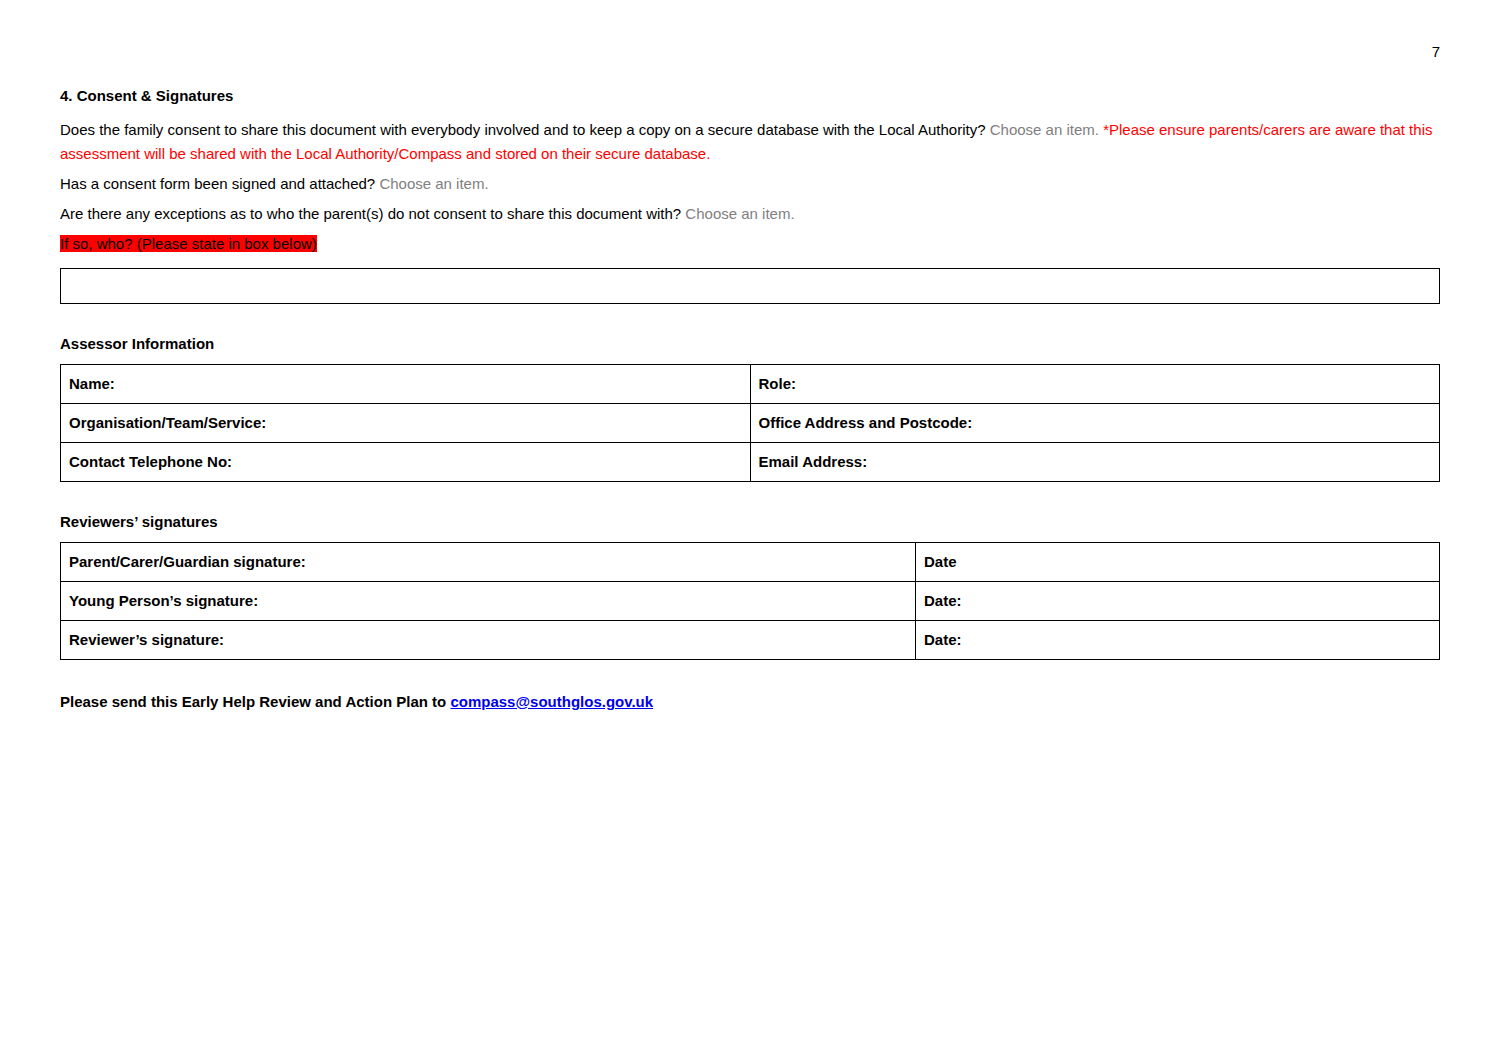7
4. Consent & Signatures
Does the family consent to share this document with everybody involved and to keep a copy on a secure database with the Local Authority? Choose an item. *Please ensure parents/carers are aware that this assessment will be shared with the Local Authority/Compass and stored on their secure database.
Has a consent form been signed and attached? Choose an item.
Are there any exceptions as to who the parent(s) do not consent to share this document with? Choose an item.
If so, who? (Please state in box below)
Assessor Information
| Name: | Role: |
| Organisation/Team/Service: | Office Address and Postcode: |
| Contact Telephone No: | Email Address: |
Reviewers’ signatures
| Parent/Carer/Guardian signature: | Date |
| Young Person’s signature: | Date: |
| Reviewer’s signature: | Date: |
Please send this Early Help Review and Action Plan to compass@southglos.gov.uk